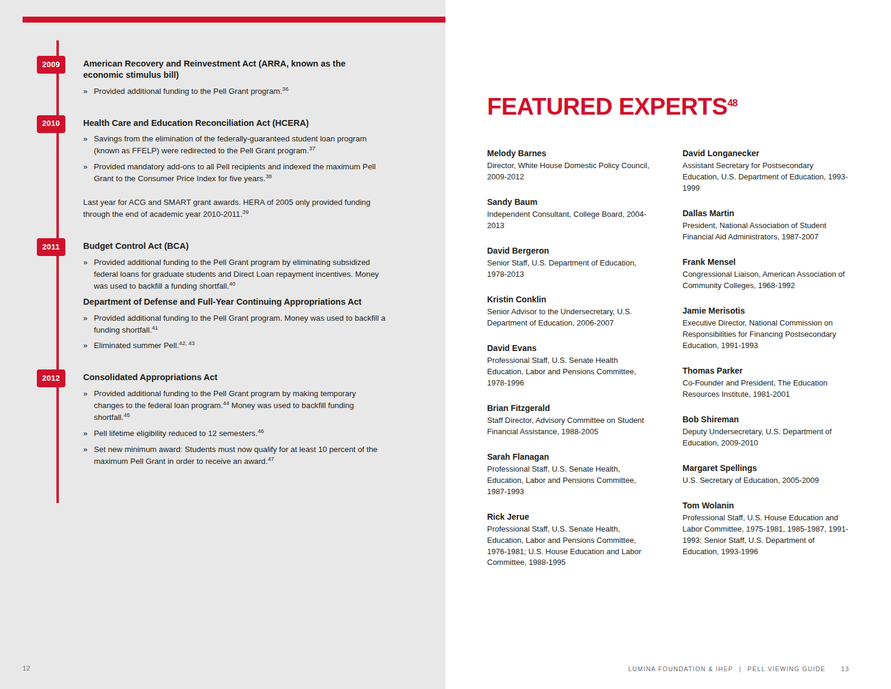2009
American Recovery and Reinvestment Act (ARRA, known as the economic stimulus bill)
Provided additional funding to the Pell Grant program.36
2010
Health Care and Education Reconciliation Act (HCERA)
Savings from the elimination of the federally-guaranteed student loan program (known as FFELP) were redirected to the Pell Grant program.37
Provided mandatory add-ons to all Pell recipients and indexed the maximum Pell Grant to the Consumer Price Index for five years.38
Last year for ACG and SMART grant awards. HERA of 2005 only provided funding through the end of academic year 2010-2011.39
2011
Budget Control Act (BCA)
Provided additional funding to the Pell Grant program by eliminating subsidized federal loans for graduate students and Direct Loan repayment incentives. Money was used to backfill a funding shortfall.40
Department of Defense and Full-Year Continuing Appropriations Act
Provided additional funding to the Pell Grant program. Money was used to backfill a funding shortfall.41
Eliminated summer Pell.42, 43
2012
Consolidated Appropriations Act
Provided additional funding to the Pell Grant program by making temporary changes to the federal loan program.44 Money was used to backfill funding shortfall.45
Pell lifetime eligibility reduced to 12 semesters.46
Set new minimum award: Students must now qualify for at least 10 percent of the maximum Pell Grant in order to receive an award.47
12
Featured Experts48
Melody Barnes
Director, White House Domestic Policy Council, 2009-2012
Sandy Baum
Independent Consultant, College Board, 2004-2013
David Bergeron
Senior Staff, U.S. Department of Education, 1978-2013
Kristin Conklin
Senior Advisor to the Undersecretary, U.S. Department of Education, 2006-2007
David Evans
Professional Staff, U.S. Senate Health Education, Labor and Pensions Committee, 1978-1996
Brian Fitzgerald
Staff Director, Advisory Committee on Student Financial Assistance, 1988-2005
Sarah Flanagan
Professional Staff, U.S. Senate Health, Education, Labor and Pensions Committee, 1987-1993
Rick Jerue
Professional Staff, U.S. Senate Health, Education, Labor and Pensions Committee, 1976-1981; U.S. House Education and Labor Committee, 1988-1995
David Longanecker
Assistant Secretary for Postsecondary Education, U.S. Department of Education, 1993-1999
Dallas Martin
President, National Association of Student Financial Aid Administrators, 1987-2007
Frank Mensel
Congressional Liaison, American Association of Community Colleges, 1968-1992
Jamie Merisotis
Executive Director, National Commission on Responsibilities for Financing Postsecondary Education, 1991-1993
Thomas Parker
Co-Founder and President, The Education Resources Institute, 1981-2001
Bob Shireman
Deputy Undersecretary, U.S. Department of Education, 2009-2010
Margaret Spellings
U.S. Secretary of Education, 2005-2009
Tom Wolanin
Professional Staff, U.S. House Education and Labor Committee, 1975-1981, 1985-1987, 1991-1993; Senior Staff, U.S. Department of Education, 1993-1996
Lumina Foundation & IHEP | Pell Viewing Guide 13